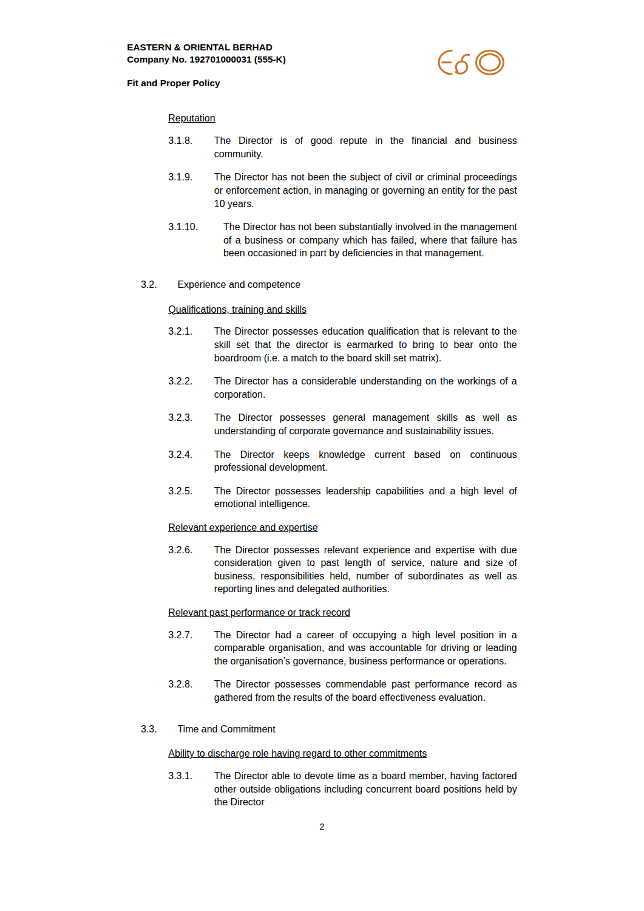EASTERN & ORIENTAL BERHAD
Company No. 192701000031 (555-K)
Fit and Proper Policy
Reputation
3.1.8.
The Director is of good repute in the financial and business community.
3.1.9.
The Director has not been the subject of civil or criminal proceedings or enforcement action, in managing or governing an entity for the past 10 years.
3.1.10.
The Director has not been substantially involved in the management of a business or company which has failed, where that failure has been occasioned in part by deficiencies in that management.
3.2.
Experience and competence
Qualifications, training and skills
3.2.1.
The Director possesses education qualification that is relevant to the skill set that the director is earmarked to bring to bear onto the boardroom (i.e. a match to the board skill set matrix).
3.2.2.
The Director has a considerable understanding on the workings of a corporation.
3.2.3.
The Director possesses general management skills as well as understanding of corporate governance and sustainability issues.
3.2.4.
The Director keeps knowledge current based on continuous professional development.
3.2.5.
The Director possesses leadership capabilities and a high level of emotional intelligence.
Relevant experience and expertise
3.2.6.
The Director possesses relevant experience and expertise with due consideration given to past length of service, nature and size of business, responsibilities held, number of subordinates as well as reporting lines and delegated authorities.
Relevant past performance or track record
3.2.7.
The Director had a career of occupying a high level position in a comparable organisation, and was accountable for driving or leading the organisation’s governance, business performance or operations.
3.2.8.
The Director possesses commendable past performance record as gathered from the results of the board effectiveness evaluation.
3.3.
Time and Commitment
Ability to discharge role having regard to other commitments
3.3.1.
The Director able to devote time as a board member, having factored other outside obligations including concurrent board positions held by the Director
2